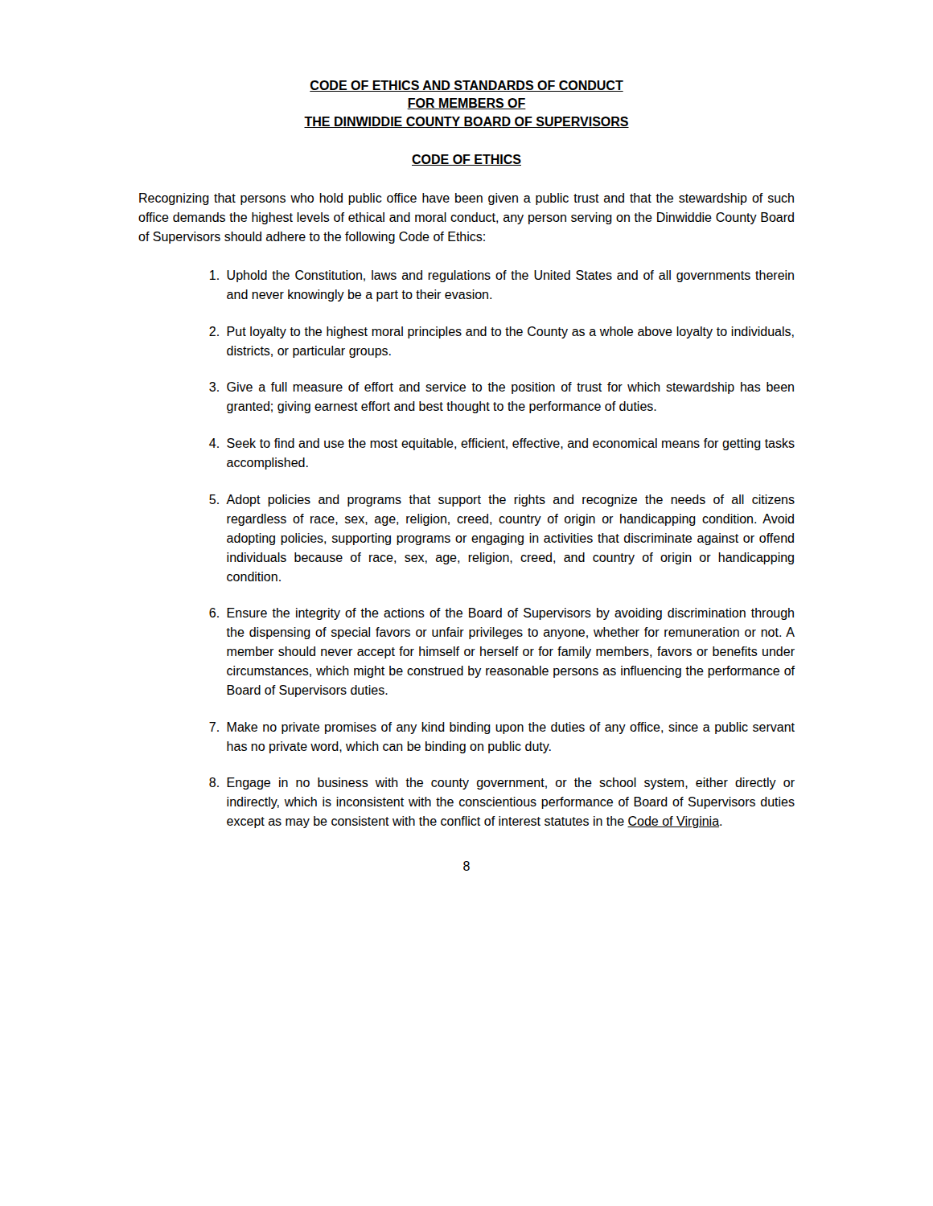Code of Ethics and Standards of Conduct
for Members of
the Dinwiddie County Board of Supervisors
Code of Ethics
Recognizing that persons who hold public office have been given a public trust and that the stewardship of such office demands the highest levels of ethical and moral conduct, any person serving on the Dinwiddie County Board of Supervisors should adhere to the following Code of Ethics:
Uphold the Constitution, laws and regulations of the United States and of all governments therein and never knowingly be a part to their evasion.
Put loyalty to the highest moral principles and to the County as a whole above loyalty to individuals, districts, or particular groups.
Give a full measure of effort and service to the position of trust for which stewardship has been granted; giving earnest effort and best thought to the performance of duties.
Seek to find and use the most equitable, efficient, effective, and economical means for getting tasks accomplished.
Adopt policies and programs that support the rights and recognize the needs of all citizens regardless of race, sex, age, religion, creed, country of origin or handicapping condition. Avoid adopting policies, supporting programs or engaging in activities that discriminate against or offend individuals because of race, sex, age, religion, creed, and country of origin or handicapping condition.
Ensure the integrity of the actions of the Board of Supervisors by avoiding discrimination through the dispensing of special favors or unfair privileges to anyone, whether for remuneration or not. A member should never accept for himself or herself or for family members, favors or benefits under circumstances, which might be construed by reasonable persons as influencing the performance of Board of Supervisors duties.
Make no private promises of any kind binding upon the duties of any office, since a public servant has no private word, which can be binding on public duty.
Engage in no business with the county government, or the school system, either directly or indirectly, which is inconsistent with the conscientious performance of Board of Supervisors duties except as may be consistent with the conflict of interest statutes in the Code of Virginia.
8